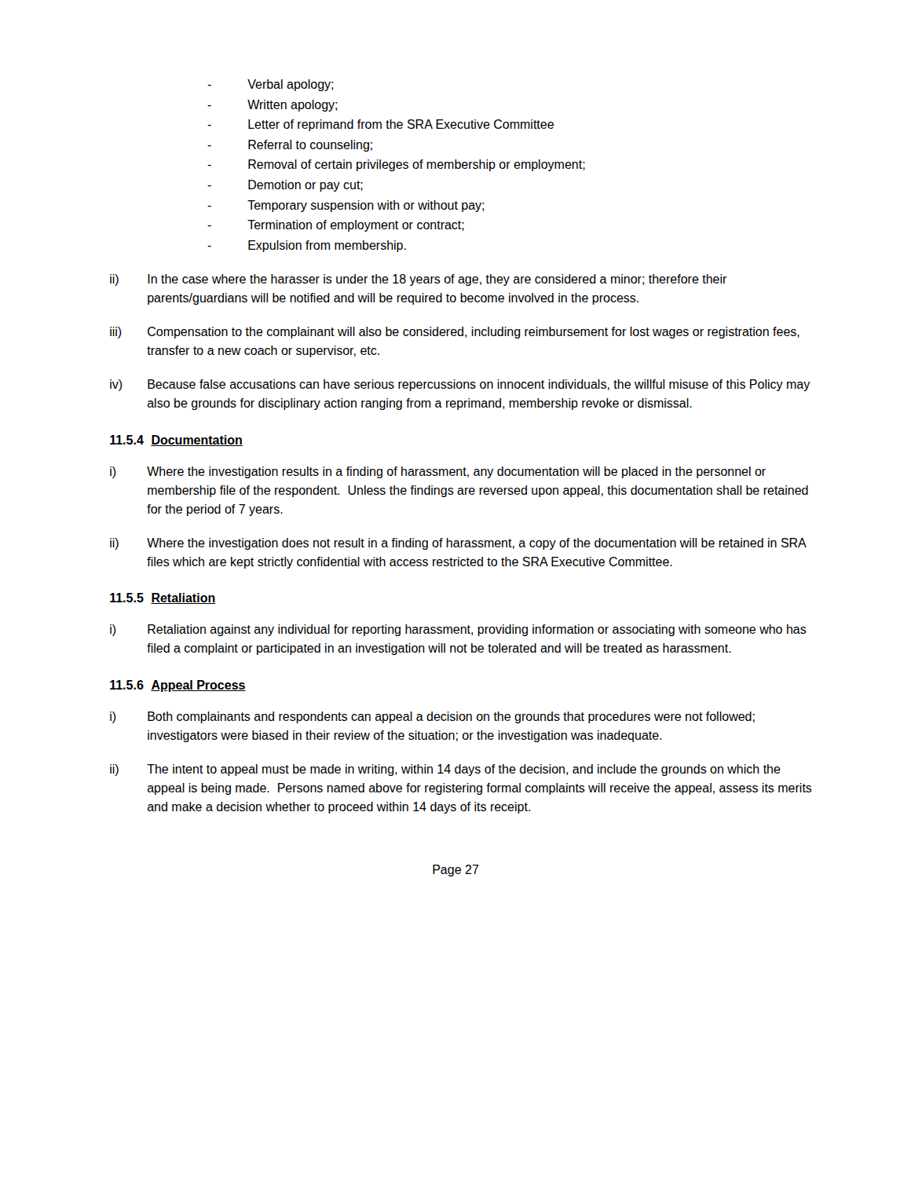Verbal apology;
Written apology;
Letter of reprimand from the SRA Executive Committee
Referral to counseling;
Removal of certain privileges of membership or employment;
Demotion or pay cut;
Temporary suspension with or without pay;
Termination of employment or contract;
Expulsion from membership.
ii) In the case where the harasser is under the 18 years of age, they are considered a minor; therefore their parents/guardians will be notified and will be required to become involved in the process.
iii) Compensation to the complainant will also be considered, including reimbursement for lost wages or registration fees, transfer to a new coach or supervisor, etc.
iv) Because false accusations can have serious repercussions on innocent individuals, the willful misuse of this Policy may also be grounds for disciplinary action ranging from a reprimand, membership revoke or dismissal.
11.5.4 Documentation
i) Where the investigation results in a finding of harassment, any documentation will be placed in the personnel or membership file of the respondent. Unless the findings are reversed upon appeal, this documentation shall be retained for the period of 7 years.
ii) Where the investigation does not result in a finding of harassment, a copy of the documentation will be retained in SRA files which are kept strictly confidential with access restricted to the SRA Executive Committee.
11.5.5 Retaliation
i) Retaliation against any individual for reporting harassment, providing information or associating with someone who has filed a complaint or participated in an investigation will not be tolerated and will be treated as harassment.
11.5.6 Appeal Process
i) Both complainants and respondents can appeal a decision on the grounds that procedures were not followed; investigators were biased in their review of the situation; or the investigation was inadequate.
ii) The intent to appeal must be made in writing, within 14 days of the decision, and include the grounds on which the appeal is being made. Persons named above for registering formal complaints will receive the appeal, assess its merits and make a decision whether to proceed within 14 days of its receipt.
Page 27